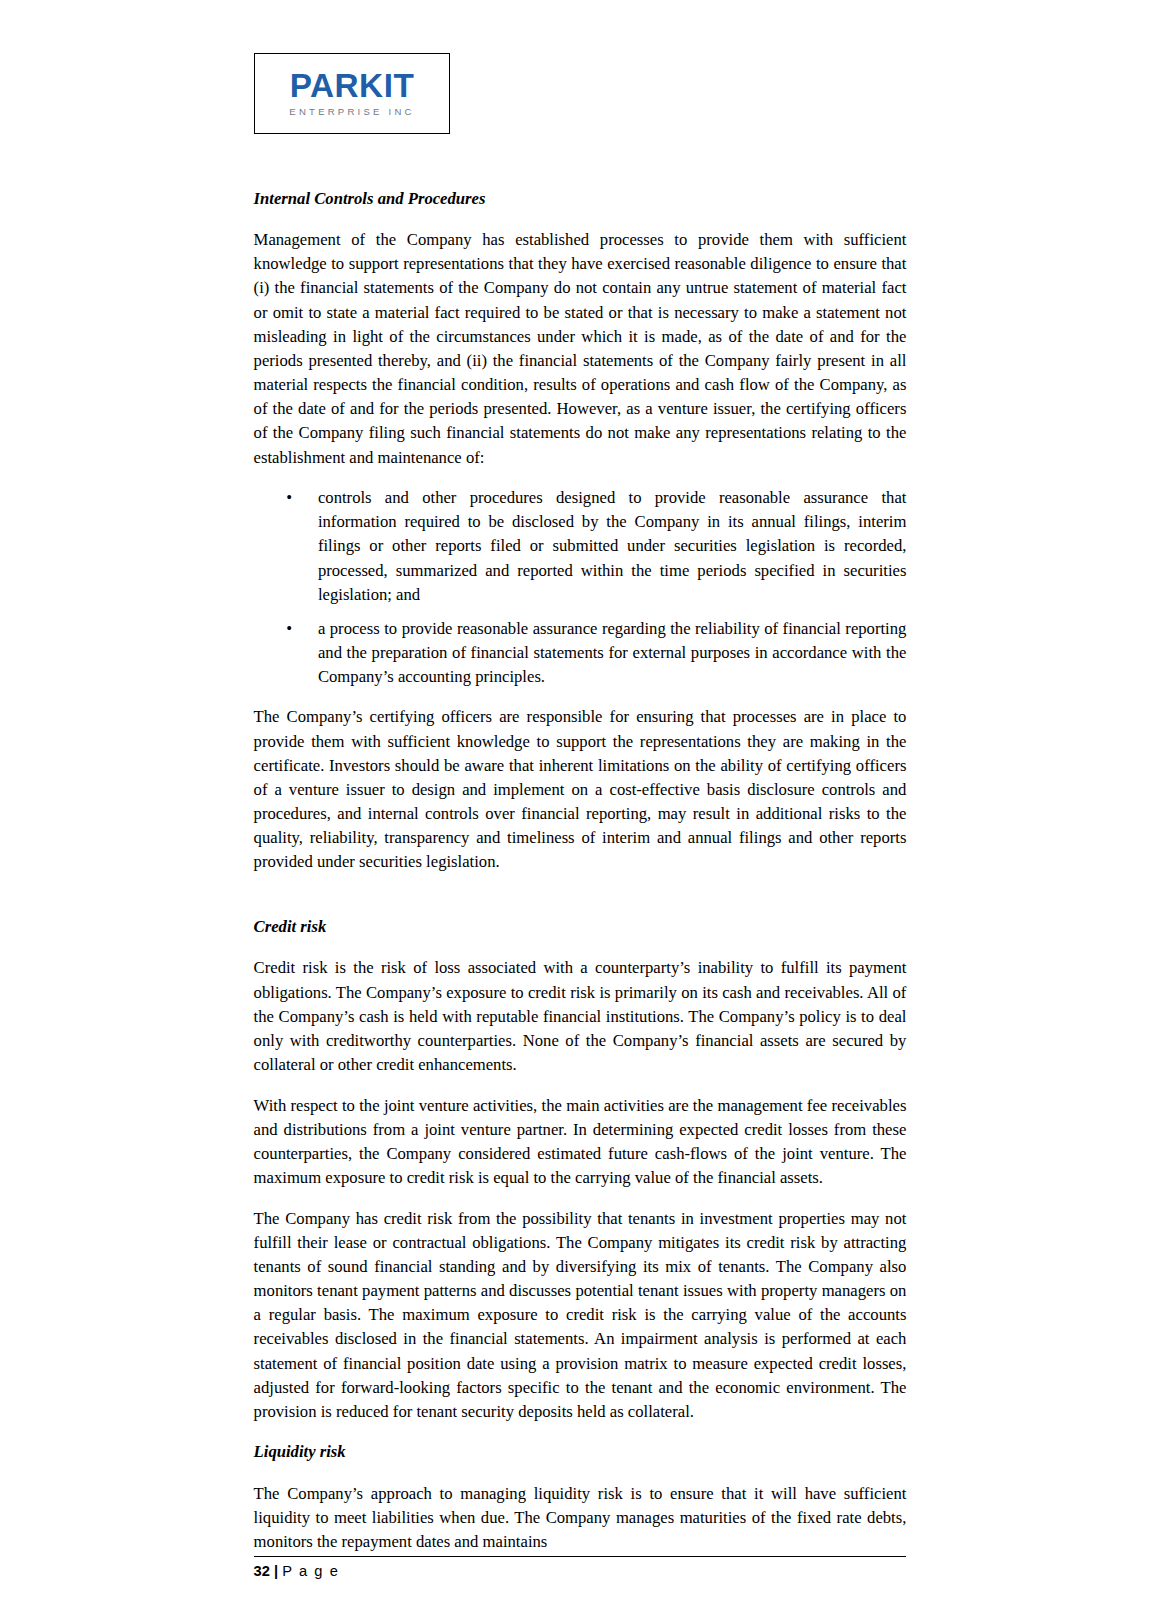PARKIT
ENTERPRISE INC
Internal Controls and Procedures
Management of the Company has established processes to provide them with sufficient knowledge to support representations that they have exercised reasonable diligence to ensure that (i) the financial statements of the Company do not contain any untrue statement of material fact or omit to state a material fact required to be stated or that is necessary to make a statement not misleading in light of the circumstances under which it is made, as of the date of and for the periods presented thereby, and (ii) the financial statements of the Company fairly present in all material respects the financial condition, results of operations and cash flow of the Company, as of the date of and for the periods presented. However, as a venture issuer, the certifying officers of the Company filing such financial statements do not make any representations relating to the establishment and maintenance of:
controls and other procedures designed to provide reasonable assurance that information required to be disclosed by the Company in its annual filings, interim filings or other reports filed or submitted under securities legislation is recorded, processed, summarized and reported within the time periods specified in securities legislation; and
a process to provide reasonable assurance regarding the reliability of financial reporting and the preparation of financial statements for external purposes in accordance with the Company’s accounting principles.
The Company’s certifying officers are responsible for ensuring that processes are in place to provide them with sufficient knowledge to support the representations they are making in the certificate. Investors should be aware that inherent limitations on the ability of certifying officers of a venture issuer to design and implement on a cost-effective basis disclosure controls and procedures, and internal controls over financial reporting, may result in additional risks to the quality, reliability, transparency and timeliness of interim and annual filings and other reports provided under securities legislation.
Credit risk
Credit risk is the risk of loss associated with a counterparty’s inability to fulfill its payment obligations. The Company’s exposure to credit risk is primarily on its cash and receivables. All of the Company’s cash is held with reputable financial institutions. The Company’s policy is to deal only with creditworthy counterparties. None of the Company’s financial assets are secured by collateral or other credit enhancements.
With respect to the joint venture activities, the main activities are the management fee receivables and distributions from a joint venture partner. In determining expected credit losses from these counterparties, the Company considered estimated future cash-flows of the joint venture. The maximum exposure to credit risk is equal to the carrying value of the financial assets.
The Company has credit risk from the possibility that tenants in investment properties may not fulfill their lease or contractual obligations. The Company mitigates its credit risk by attracting tenants of sound financial standing and by diversifying its mix of tenants. The Company also monitors tenant payment patterns and discusses potential tenant issues with property managers on a regular basis. The maximum exposure to credit risk is the carrying value of the accounts receivables disclosed in the financial statements. An impairment analysis is performed at each statement of financial position date using a provision matrix to measure expected credit losses, adjusted for forward-looking factors specific to the tenant and the economic environment. The provision is reduced for tenant security deposits held as collateral.
Liquidity risk
The Company’s approach to managing liquidity risk is to ensure that it will have sufficient liquidity to meet liabilities when due. The Company manages maturities of the fixed rate debts, monitors the repayment dates and maintains
32 | P a g e